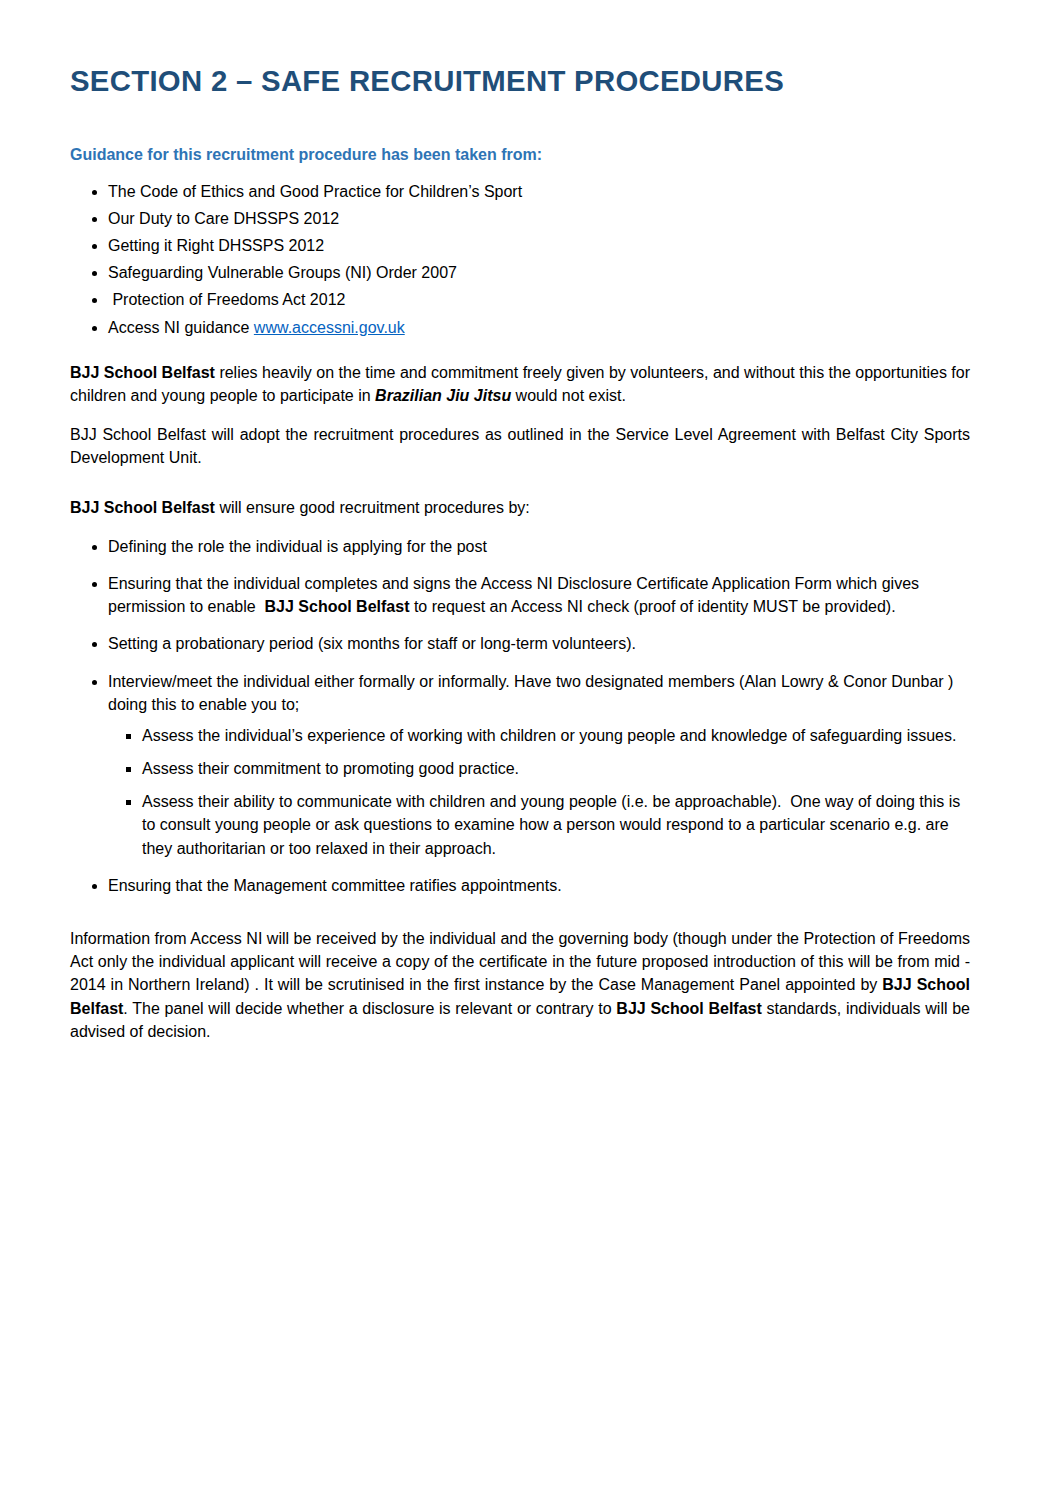SECTION 2 – SAFE RECRUITMENT PROCEDURES
Guidance for this recruitment procedure has been taken from:
The Code of Ethics and Good Practice for Children’s Sport
Our Duty to Care DHSSPS 2012
Getting it Right DHSSPS 2012
Safeguarding Vulnerable Groups (NI) Order 2007
Protection of Freedoms Act 2012
Access NI guidance www.accessni.gov.uk
BJJ School Belfast relies heavily on the time and commitment freely given by volunteers, and without this the opportunities for children and young people to participate in Brazilian Jiu Jitsu would not exist.
BJJ School Belfast will adopt the recruitment procedures as outlined in the Service Level Agreement with Belfast City Sports Development Unit.
BJJ School Belfast will ensure good recruitment procedures by:
Defining the role the individual is applying for the post
Ensuring that the individual completes and signs the Access NI Disclosure Certificate Application Form which gives permission to enable BJJ School Belfast to request an Access NI check (proof of identity MUST be provided).
Setting a probationary period (six months for staff or long-term volunteers).
Interview/meet the individual either formally or informally. Have two designated members (Alan Lowry & Conor Dunbar ) doing this to enable you to;
Assess the individual’s experience of working with children or young people and knowledge of safeguarding issues.
Assess their commitment to promoting good practice.
Assess their ability to communicate with children and young people (i.e. be approachable). One way of doing this is to consult young people or ask questions to examine how a person would respond to a particular scenario e.g. are they authoritarian or too relaxed in their approach.
Ensuring that the Management committee ratifies appointments.
Information from Access NI will be received by the individual and the governing body (though under the Protection of Freedoms Act only the individual applicant will receive a copy of the certificate in the future proposed introduction of this will be from mid - 2014 in Northern Ireland) . It will be scrutinised in the first instance by the Case Management Panel appointed by BJJ School Belfast. The panel will decide whether a disclosure is relevant or contrary to BJJ School Belfast standards, individuals will be advised of decision.